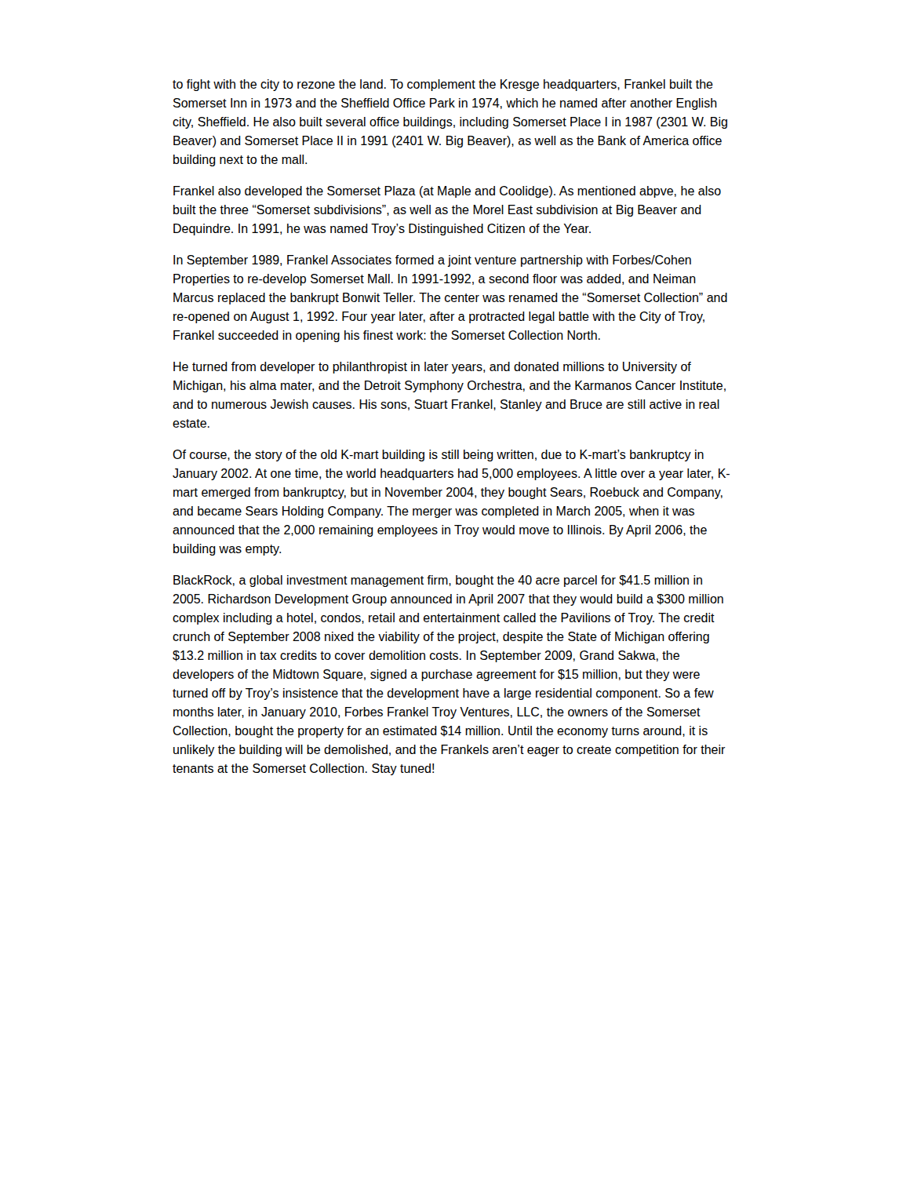to fight with the city to rezone the land. To complement the Kresge headquarters, Frankel built the Somerset Inn in 1973 and the Sheffield Office Park in 1974, which he named after another English city, Sheffield. He also built several office buildings, including Somerset Place I in 1987 (2301 W. Big Beaver) and Somerset Place II in 1991 (2401 W. Big Beaver), as well as the Bank of America office building next to the mall.
Frankel also developed the Somerset Plaza (at Maple and Coolidge). As mentioned abpve, he also built the three “Somerset subdivisions”, as well as the Morel East subdivision at Big Beaver and Dequindre. In 1991, he was named Troy’s Distinguished Citizen of the Year.
In September 1989, Frankel Associates formed a joint venture partnership with Forbes/Cohen Properties to re-develop Somerset Mall. In 1991-1992, a second floor was added, and Neiman Marcus replaced the bankrupt Bonwit Teller. The center was renamed the “Somerset Collection” and re-opened on August 1, 1992. Four year later, after a protracted legal battle with the City of Troy, Frankel succeeded in opening his finest work: the Somerset Collection North.
He turned from developer to philanthropist in later years, and donated millions to University of Michigan, his alma mater, and the Detroit Symphony Orchestra, and the Karmanos Cancer Institute, and to numerous Jewish causes. His sons, Stuart Frankel, Stanley and Bruce are still active in real estate.
Of course, the story of the old K-mart building is still being written, due to K-mart’s bankruptcy in January 2002. At one time, the world headquarters had 5,000 employees. A little over a year later, K-mart emerged from bankruptcy, but in November 2004, they bought Sears, Roebuck and Company, and became Sears Holding Company. The merger was completed in March 2005, when it was announced that the 2,000 remaining employees in Troy would move to Illinois. By April 2006, the building was empty.
BlackRock, a global investment management firm, bought the 40 acre parcel for $41.5 million in 2005. Richardson Development Group announced in April 2007 that they would build a $300 million complex including a hotel, condos, retail and entertainment called the Pavilions of Troy. The credit crunch of September 2008 nixed the viability of the project, despite the State of Michigan offering $13.2 million in tax credits to cover demolition costs. In September 2009, Grand Sakwa, the developers of the Midtown Square, signed a purchase agreement for $15 million, but they were turned off by Troy’s insistence that the development have a large residential component. So a few months later, in January 2010, Forbes Frankel Troy Ventures, LLC, the owners of the Somerset Collection, bought the property for an estimated $14 million. Until the economy turns around, it is unlikely the building will be demolished, and the Frankels aren’t eager to create competition for their tenants at the Somerset Collection. Stay tuned!